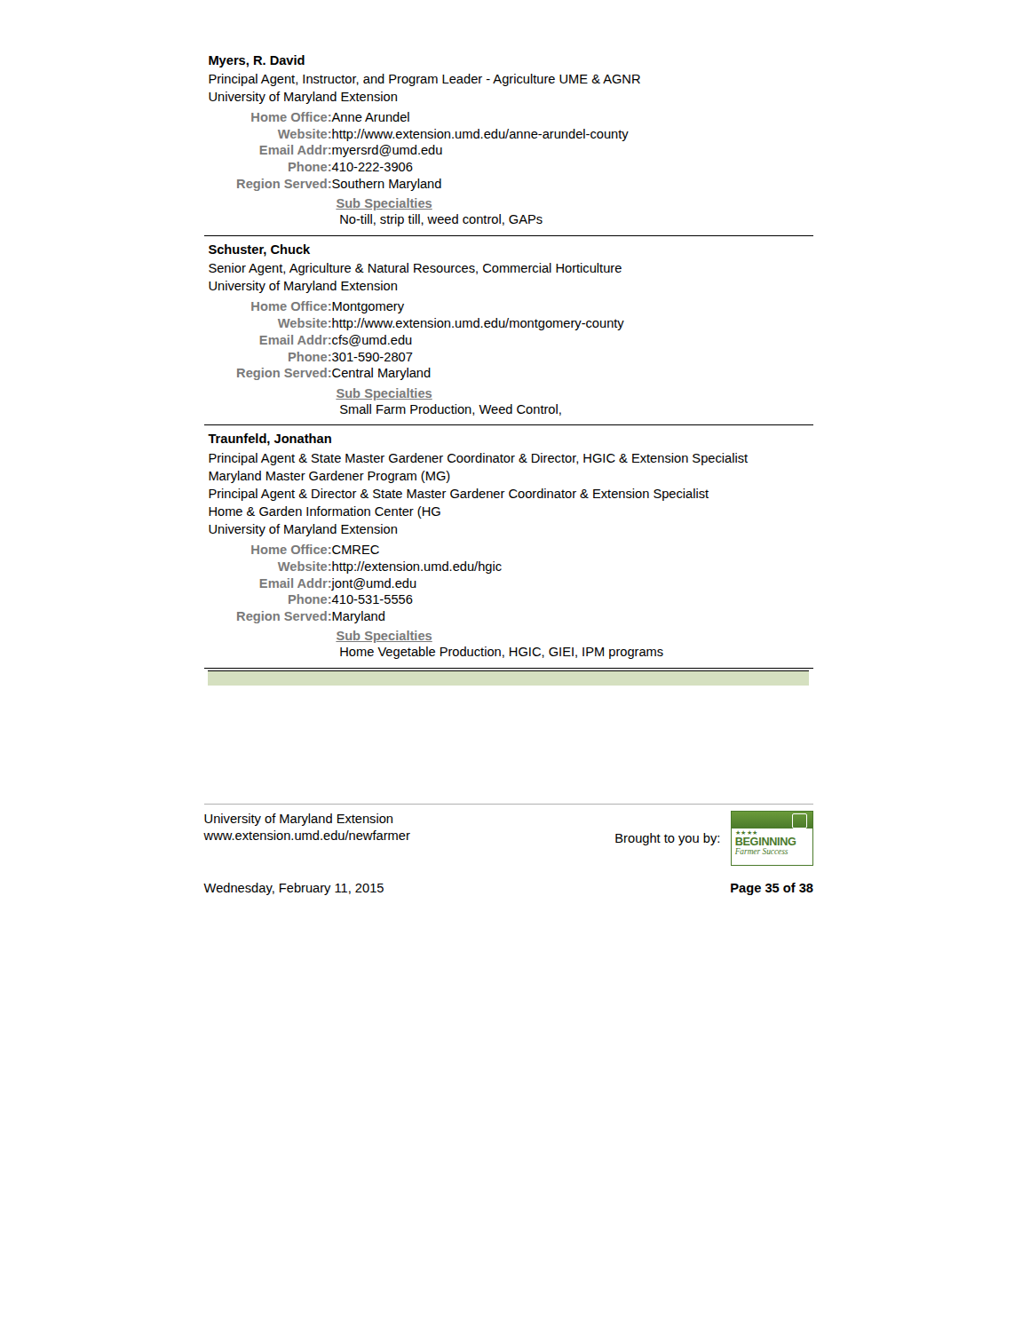Myers, R. David
Principal Agent, Instructor, and Program Leader - Agriculture UME & AGNR
University of Maryland Extension
| Home Office: | Anne Arundel |
| Website: | http://www.extension.umd.edu/anne-arundel-county |
| Email Addr: | myersrd@umd.edu |
| Phone: | 410-222-3906 |
| Region Served: | Southern Maryland |
Sub Specialties
No-till, strip till, weed control, GAPs
Schuster, Chuck
Senior Agent, Agriculture & Natural Resources, Commercial Horticulture
University of Maryland Extension
| Home Office: | Montgomery |
| Website: | http://www.extension.umd.edu/montgomery-county |
| Email Addr: | cfs@umd.edu |
| Phone: | 301-590-2807 |
| Region Served: | Central Maryland |
Sub Specialties
Small Farm Production, Weed Control,
Traunfeld, Jonathan
Principal Agent & State Master Gardener Coordinator & Director, HGIC & Extension Specialist
Maryland Master Gardener Program (MG)
Principal Agent & Director & State Master Gardener Coordinator & Extension Specialist
Home & Garden Information Center (HG
University of Maryland Extension
| Home Office: | CMREC |
| Website: | http://extension.umd.edu/hgic |
| Email Addr: | jont@umd.edu |
| Phone: | 410-531-5556 |
| Region Served: | Maryland |
Sub Specialties
Home Vegetable Production, HGIC, GIEI, IPM programs
University of Maryland Extension
www.extension.umd.edu/newfarmer
Brought to you by:
★★★★
BEGINNING
Farmer Success
Wednesday, February 11, 2015 Page 35 of 38